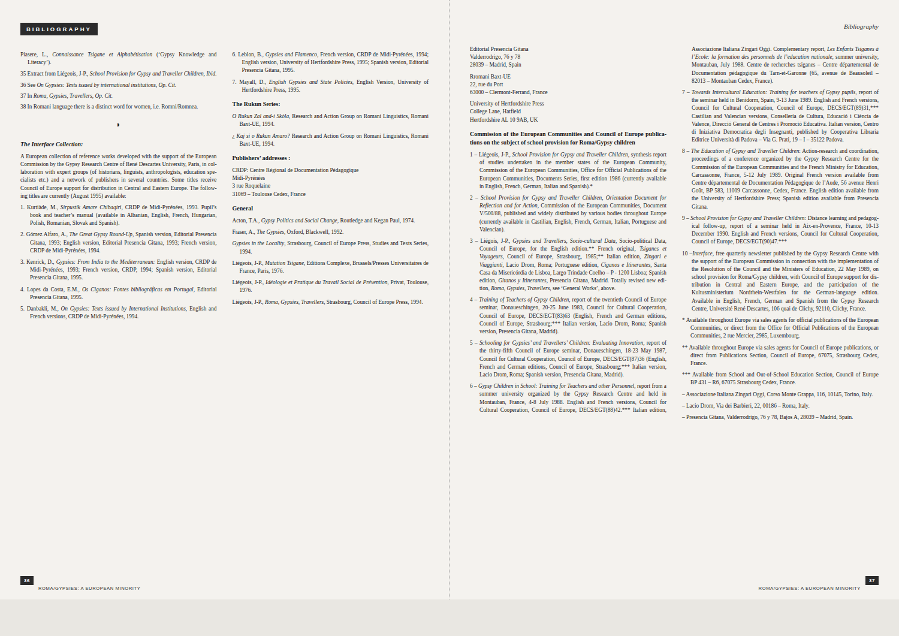BIBLIOGRAPHY
Piasere, L., Connaissance Tsigane et Alphabétisation (‘Gypsy Knowledge and Literacy’).
35 Extract from Liégeois, J-P., School Provision for Gypsy and Traveller Children, Ibid.
36 See On Gypsies: Texts issued by international institutions, Op. Cit.
37 In Roma, Gypsies, Travellers, Op. Cit.
38 In Romani language there is a distinct word for women, i.e. Romni/Romnea.
◗
The Interface Collection:
A European collection of reference works developed with the support of the European Commission by the Gypsy Research Centre of René Descartes University, Paris, in collaboration with expert groups (of historians, linguists, anthropologists, education specialists etc.) and a network of publishers in several countries. Some titles receive Council of Europe support for distribution in Central and Eastern Europe. The following titles are currently (August 1995) available:
1. Kurtiàde, M., Sirpustik Amare Chibaqiri, CRDP de Midi-Pyrénées, 1993. Pupil’s book and teacher’s manual (available in Albanian, English, French, Hungarian, Polish, Romanian, Slovak and Spanish).
2. Gómez Alfaro, A., The Great Gypsy Round-Up, Spanish version, Editorial Presencia Gitana, 1993; English version, Editorial Presencia Gitana, 1993; French version, CRDP de Midi-Pyrénées, 1994.
3. Kenrick, D., Gypsies: From India to the Mediterranean: English version, CRDP de Midi-Pyrénées, 1993; French version, CRDP, 1994; Spanish version, Editorial Presencia Gitana, 1995.
4. Lopes da Costa, E.M., Os Ciganos: Fontes bibliográficas em Portugal, Editorial Presencia Gitana, 1995.
5. Danbakli, M., On Gypsies: Texts issued by International Institutions, English and French versions, CRDP de Midi-Pyrénées, 1994.
6. Leblon, B., Gypsies and Flamenco, French version, CRDP de Midi-Pyrénées, 1994; English version, University of Hertfordshire Press, 1995; Spanish version, Editorial Presencia Gitana, 1995.
7. Mayall, D., English Gypsies and State Policies, English Version, University of Hertfordshire Press, 1995.
The Rukun Series:
O Rukun Zal and-i Skòla, Research and Action Group on Romani Linguistics, Romani Baxt-UE, 1994.
¿ Kaj si o Rukun Amaro? Research and Action Group on Romani Linguistics, Romani Baxt-UE, 1994.
Publishers’ addresses :
CRDP: Centre Régional de Documentation Pédagogique
Midi-Pyrénées
3 rue Roquelaine
31069 – Toulouse Cedex, France
General
Acton, T.A., Gypsy Politics and Social Change, Routledge and Kegan Paul, 1974.
Fraser, A., The Gypsies, Oxford, Blackwell, 1992.
Gypsies in the Locality, Strasbourg, Council of Europe Press, Studies and Texts Series, 1994.
Liégeois, J-P., Mutation Tsigane, Editions Complexe, Brussels/Presses Universitaires de France, Paris, 1976.
Liégeois, J-P., Idéologie et Pratique du Travail Social de Prévention, Privat, Toulouse, 1976.
Liégeois, J-P., Roma, Gypsies, Travellers, Strasbourg, Council of Europe Press, 1994.
36 ROMA/GYPSIES: A EUROPEAN MINORITY
Bibliography
Editorial Presencia Gitana
Valderrodrigo, 76 y 78
28039 – Madrid, Spain
Rromani Baxt-UE
22, rue du Port
63000 – Clermont-Ferrand, France
University of Hertfordshire Press
College Lane, Hatfield
Hertfordshire AL 10 9AB, UK
Commission of the European Communities and Council of Europe publications on the subject of school provision for Roma/Gypsy children
1 – Liégeois, J-P., School Provision for Gypsy and Traveller Children, synthesis report of studies undertaken in the member states of the European Community, Commission of the European Communities, Office for Official Publications of the European Communities, Documents Series, first edition 1986 (currently available in English, French, German, Italian and Spanish).*
2 – School Provision for Gypsy and Traveller Children, Orientation Document for Reflection and for Action, Commission of the European Communities, Document V/500/88, published and widely distributed by various bodies throughout Europe (currently available in Castilian, English, French, German, Italian, Portuguese and Valencian).
3 – Liégois, J-P., Gypsies and Travellers, Socio-cultural Data, Socio-political Data, Council of Europe, for the English edition.** French original, Tsiganes et Voyageurs, Council of Europe, Strasbourg, 1985;** Italian edition, Zingari e Viaggianti, Lacio Drom, Roma; Portuguese edition, Ciganos e Itinerantes, Santa Casa da Misericórdia de Lisboa, Largo Trindade Coelho – P - 1200 Lisboa; Spanish edition, Gitanos y Itinerantes, Presencia Gitana, Madrid. Totally revised new edition, Roma, Gypsies, Travellers, see ‘General Works’, above.
4 – Training of Teachers of Gypsy Children, report of the twentieth Council of Europe seminar, Donaueschingen, 20-25 June 1983, Council for Cultural Cooperation, Council of Europe, DECS/EGT(83)63 (English, French and German editions, Council of Europe, Strasbourg;*** Italian version, Lacio Drom, Roma; Spanish version, Presencia Gitana, Madrid).
5 – Schooling for Gypsies’ and Travellers’ Children: Evaluating Innovation, report of the thirty-fifth Council of Europe seminar, Donaueschingen, 18-23 May 1987, Council for Cultural Cooperation, Council of Europe, DECS/EGT(87)36 (English, French and German editions, Council of Europe, Strasbourg;*** Italian version, Lacio Drom, Roma; Spanish version, Presencia Gitana, Madrid).
6 – Gypsy Children in School: Training for Teachers and other Personnel, report from a summer university organized by the Gypsy Research Centre and held in Montauban, France, 4-8 July 1988. English and French versions, Council for Cultural Cooperation, Council of Europe, DECS/EGT(88)42.*** Italian edition, Associazione Italiana Zingari Oggi. Complementary report, Les Enfants Tsiganes á l’Ecole: la formation des personnels de l’education nationale, summer university, Montauban, July 1988. Centre de recherches tsiganes – Centre départemental de Documentation pédagogique du Tarn-et-Garonne (65, avenue de Beausoleil – 82013 – Montauban Cedex, France).
7 – Towards Intercultural Education: Training for teachers of Gypsy pupils, report of the seminar held in Benidorm, Spain, 9-13 June 1989. English and French versions, Council for Cultural Cooperation, Council of Europe, DECS/EGT(89)31,*** Castilian and Valencian versions, Consellería de Cultura, Educació i Ciència de Valence, Direcció General de Centres i Promoció Educativa. Italian version, Centro di Iniziativa Democratica degli Insegnanti, published by Cooperativa Libraria Editrice Università di Padova – Via G. Prati, 19 – I – 35122 Padova.
8 – The Education of Gypsy and Traveller Children: Action-research and coordination, proceedings of a conference organized by the Gypsy Research Centre for the Commission of the European Communities and the French Ministry for Education, Carcassonne, France, 5-12 July 1989. Original French version available from Centre départemental de Documentation Pédagogique de l’Aude, 56 avenue Henri Goût, BP 583, 11009 Carcassonne, Cedex, France. English edition available from the University of Hertfordshire Press; Spanish edition available from Presencia Gitana.
9 – School Provision for Gypsy and Traveller Children: Distance learning and pedagogical follow-up, report of a seminar held in Aix-en-Provence, France, 10-13 December 1990. English and French versions, Council for Cultural Cooperation, Council of Europe, DECS/EGT(90)47.***
10 –Interface, free quarterly newsletter published by the Gypsy Research Centre with the support of the European Commission in connection with the implementation of the Resolution of the Council and the Ministers of Education, 22 May 1989, on school provision for Roma/Gypsy children, with Council of Europe support for distribution in Central and Eastern Europe, and the participation of the Kultusministerium Nordrhein-Westfalen for the German-language edition. Available in English, French, German and Spanish from the Gypsy Research Centre, Université René Descartes, 106 quai de Clichy, 92110, Clichy, France.
* Available throughout Europe via sales agents for official publications of the European Communities, or direct from the Office for Official Publications of the European Communities, 2 rue Mercier, 2985, Luxembourg.
** Available throughout Europe via sales agents for Council of Europe publications, or direct from Publications Section, Council of Europe, 67075, Strasbourg Cedex, France.
*** Available from School and Out-of-School Education Section, Council of Europe BP 431 – R6, 67075 Strasbourg Cedex, France.
– Associazione Italiana Zingari Oggi, Corso Monte Grappa, 116, 10145, Torino, Italy.
– Lacio Drom, Via dei Barbieri, 22, 00186 – Roma, Italy.
– Presencia Gitana, Valderrodrigo, 76 y 78, Bajos A, 28039 – Madrid, Spain.
ROMA/GYPSIES: A EUROPEAN MINORITY 37